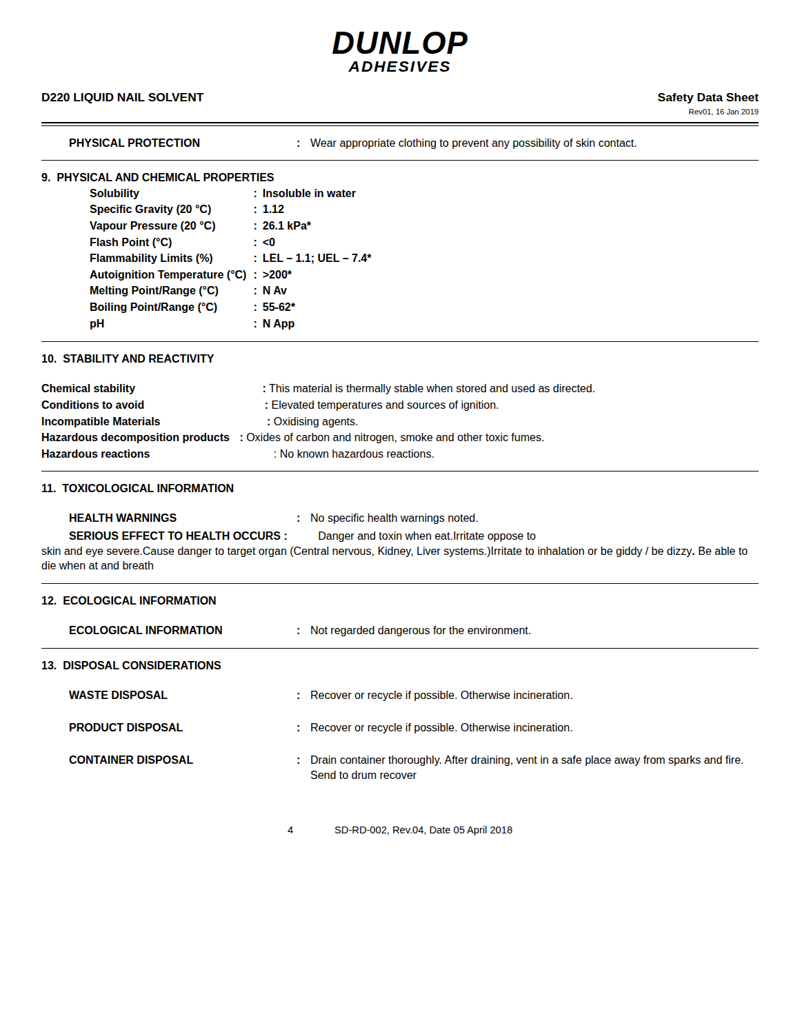DUNLOP
ADHESIVES
D220 LIQUID NAIL SOLVENT
Safety Data Sheet
Rev01, 16 Jan 2019
PHYSICAL PROTECTION
:
Wear appropriate clothing to prevent any possibility of skin contact.
9. PHYSICAL AND CHEMICAL PROPERTIES
| Solubility | : | Insoluble in water |
| Specific Gravity (20 °C) | : | 1.12 |
| Vapour Pressure (20 °C) | : | 26.1 kPa* |
| Flash Point (°C) | : | <0 |
| Flammability Limits (%) | : | LEL – 1.1; UEL – 7.4* |
| Autoignition Temperature (°C) | : | >200* |
| Melting Point/Range (°C) | : | N Av |
| Boiling Point/Range (°C) | : | 55-62* |
| pH | : | N App |
10. STABILITY AND REACTIVITY
Chemical stability : This material is thermally stable when stored and used as directed.
Conditions to avoid : Elevated temperatures and sources of ignition.
Incompatible Materials : Oxidising agents.
Hazardous decomposition products : Oxides of carbon and nitrogen, smoke and other toxic fumes.
Hazardous reactions : No known hazardous reactions.
11. TOXICOLOGICAL INFORMATION
HEALTH WARNINGS
:
No specific health warnings noted.
SERIOUS EFFECT TO HEALTH OCCURS : Danger and toxin when eat.Irritate oppose to
skin and eye severe.Cause danger to target organ (Central nervous, Kidney, Liver systems.)Irritate to inhalation or be giddy / be dizzy. Be able to die when at and breath
12. ECOLOGICAL INFORMATION
ECOLOGICAL INFORMATION
:
Not regarded dangerous for the environment.
13. DISPOSAL CONSIDERATIONS
WASTE DISPOSAL
:
Recover or recycle if possible. Otherwise incineration.
PRODUCT DISPOSAL
:
Recover or recycle if possible. Otherwise incineration.
CONTAINER DISPOSAL
:
Drain container thoroughly. After draining, vent in a safe place away from sparks and fire. Send to drum recover
4 SD-RD-002, Rev.04, Date 05 April 2018